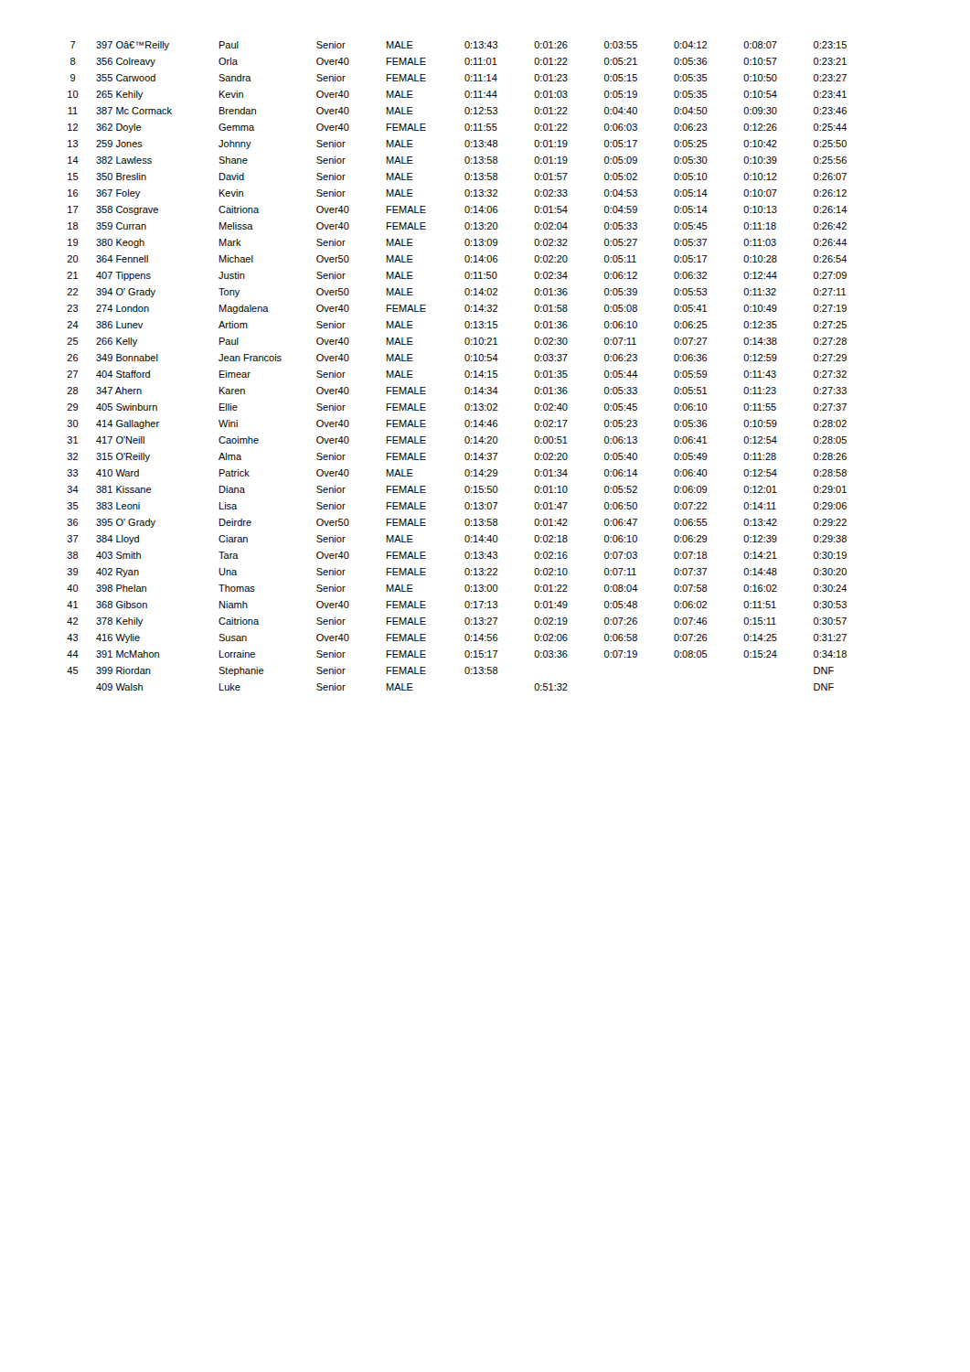| 7 | 397 Oâ€™Reilly | Paul | Senior | MALE | 0:13:43 | 0:01:26 | 0:03:55 | 0:04:12 | 0:08:07 | 0:23:15 |
| 8 | 356 Colreavy | Orla | Over40 | FEMALE | 0:11:01 | 0:01:22 | 0:05:21 | 0:05:36 | 0:10:57 | 0:23:21 |
| 9 | 355 Carwood | Sandra | Senior | FEMALE | 0:11:14 | 0:01:23 | 0:05:15 | 0:05:35 | 0:10:50 | 0:23:27 |
| 10 | 265 Kehily | Kevin | Over40 | MALE | 0:11:44 | 0:01:03 | 0:05:19 | 0:05:35 | 0:10:54 | 0:23:41 |
| 11 | 387 Mc Cormack | Brendan | Over40 | MALE | 0:12:53 | 0:01:22 | 0:04:40 | 0:04:50 | 0:09:30 | 0:23:46 |
| 12 | 362 Doyle | Gemma | Over40 | FEMALE | 0:11:55 | 0:01:22 | 0:06:03 | 0:06:23 | 0:12:26 | 0:25:44 |
| 13 | 259 Jones | Johnny | Senior | MALE | 0:13:48 | 0:01:19 | 0:05:17 | 0:05:25 | 0:10:42 | 0:25:50 |
| 14 | 382 Lawless | Shane | Senior | MALE | 0:13:58 | 0:01:19 | 0:05:09 | 0:05:30 | 0:10:39 | 0:25:56 |
| 15 | 350 Breslin | David | Senior | MALE | 0:13:58 | 0:01:57 | 0:05:02 | 0:05:10 | 0:10:12 | 0:26:07 |
| 16 | 367 Foley | Kevin | Senior | MALE | 0:13:32 | 0:02:33 | 0:04:53 | 0:05:14 | 0:10:07 | 0:26:12 |
| 17 | 358 Cosgrave | Caitriona | Over40 | FEMALE | 0:14:06 | 0:01:54 | 0:04:59 | 0:05:14 | 0:10:13 | 0:26:14 |
| 18 | 359 Curran | Melissa | Over40 | FEMALE | 0:13:20 | 0:02:04 | 0:05:33 | 0:05:45 | 0:11:18 | 0:26:42 |
| 19 | 380 Keogh | Mark | Senior | MALE | 0:13:09 | 0:02:32 | 0:05:27 | 0:05:37 | 0:11:03 | 0:26:44 |
| 20 | 364 Fennell | Michael | Over50 | MALE | 0:14:06 | 0:02:20 | 0:05:11 | 0:05:17 | 0:10:28 | 0:26:54 |
| 21 | 407 Tippens | Justin | Senior | MALE | 0:11:50 | 0:02:34 | 0:06:12 | 0:06:32 | 0:12:44 | 0:27:09 |
| 22 | 394 O' Grady | Tony | Over50 | MALE | 0:14:02 | 0:01:36 | 0:05:39 | 0:05:53 | 0:11:32 | 0:27:11 |
| 23 | 274 London | Magdalena | Over40 | FEMALE | 0:14:32 | 0:01:58 | 0:05:08 | 0:05:41 | 0:10:49 | 0:27:19 |
| 24 | 386 Lunev | Artiom | Senior | MALE | 0:13:15 | 0:01:36 | 0:06:10 | 0:06:25 | 0:12:35 | 0:27:25 |
| 25 | 266 Kelly | Paul | Over40 | MALE | 0:10:21 | 0:02:30 | 0:07:11 | 0:07:27 | 0:14:38 | 0:27:28 |
| 26 | 349 Bonnabel | Jean Francois | Over40 | MALE | 0:10:54 | 0:03:37 | 0:06:23 | 0:06:36 | 0:12:59 | 0:27:29 |
| 27 | 404 Stafford | Eimear | Senior | MALE | 0:14:15 | 0:01:35 | 0:05:44 | 0:05:59 | 0:11:43 | 0:27:32 |
| 28 | 347 Ahern | Karen | Over40 | FEMALE | 0:14:34 | 0:01:36 | 0:05:33 | 0:05:51 | 0:11:23 | 0:27:33 |
| 29 | 405 Swinburn | Ellie | Senior | FEMALE | 0:13:02 | 0:02:40 | 0:05:45 | 0:06:10 | 0:11:55 | 0:27:37 |
| 30 | 414 Gallagher | Wini | Over40 | FEMALE | 0:14:46 | 0:02:17 | 0:05:23 | 0:05:36 | 0:10:59 | 0:28:02 |
| 31 | 417 O'Neill | Caoimhe | Over40 | FEMALE | 0:14:20 | 0:00:51 | 0:06:13 | 0:06:41 | 0:12:54 | 0:28:05 |
| 32 | 315 O'Reilly | Alma | Senior | FEMALE | 0:14:37 | 0:02:20 | 0:05:40 | 0:05:49 | 0:11:28 | 0:28:26 |
| 33 | 410 Ward | Patrick | Over40 | MALE | 0:14:29 | 0:01:34 | 0:06:14 | 0:06:40 | 0:12:54 | 0:28:58 |
| 34 | 381 Kissane | Diana | Senior | FEMALE | 0:15:50 | 0:01:10 | 0:05:52 | 0:06:09 | 0:12:01 | 0:29:01 |
| 35 | 383 Leoni | Lisa | Senior | FEMALE | 0:13:07 | 0:01:47 | 0:06:50 | 0:07:22 | 0:14:11 | 0:29:06 |
| 36 | 395 O' Grady | Deirdre | Over50 | FEMALE | 0:13:58 | 0:01:42 | 0:06:47 | 0:06:55 | 0:13:42 | 0:29:22 |
| 37 | 384 Lloyd | Ciaran | Senior | MALE | 0:14:40 | 0:02:18 | 0:06:10 | 0:06:29 | 0:12:39 | 0:29:38 |
| 38 | 403 Smith | Tara | Over40 | FEMALE | 0:13:43 | 0:02:16 | 0:07:03 | 0:07:18 | 0:14:21 | 0:30:19 |
| 39 | 402 Ryan | Una | Senior | FEMALE | 0:13:22 | 0:02:10 | 0:07:11 | 0:07:37 | 0:14:48 | 0:30:20 |
| 40 | 398 Phelan | Thomas | Senior | MALE | 0:13:00 | 0:01:22 | 0:08:04 | 0:07:58 | 0:16:02 | 0:30:24 |
| 41 | 368 Gibson | Niamh | Over40 | FEMALE | 0:17:13 | 0:01:49 | 0:05:48 | 0:06:02 | 0:11:51 | 0:30:53 |
| 42 | 378 Kehily | Caitriona | Senior | FEMALE | 0:13:27 | 0:02:19 | 0:07:26 | 0:07:46 | 0:15:11 | 0:30:57 |
| 43 | 416 Wylie | Susan | Over40 | FEMALE | 0:14:56 | 0:02:06 | 0:06:58 | 0:07:26 | 0:14:25 | 0:31:27 |
| 44 | 391 McMahon | Lorraine | Senior | FEMALE | 0:15:17 | 0:03:36 | 0:07:19 | 0:08:05 | 0:15:24 | 0:34:18 |
| 45 | 399 Riordan | Stephanie | Senior | FEMALE | 0:13:58 | | | | | DNF |
| | 409 Walsh | Luke | Senior | MALE | | 0:51:32 | | | | DNF |